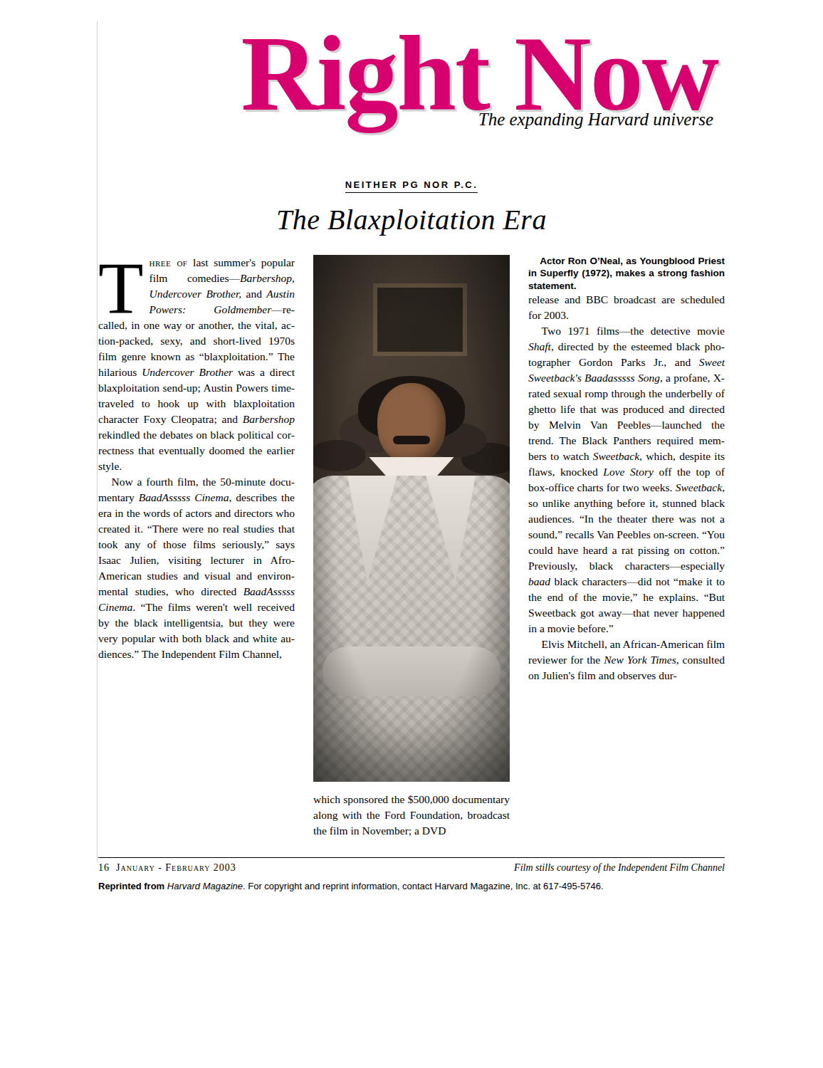Right Now
The expanding Harvard universe
NEITHER PG NOR P.C.
The Blaxploitation Era
Three of last summer's popular film comedies—Barbershop, Undercover Brother, and Austin Powers: Goldmember—recalled, in one way or another, the vital, action-packed, sexy, and short-lived 1970s film genre known as “blaxploitation.” The hilarious Undercover Brother was a direct blaxploitation send-up; Austin Powers time-traveled to hook up with blaxploitation character Foxy Cleopatra; and Barbershop rekindled the debates on black political correctness that eventually doomed the earlier style.
Now a fourth film, the 50-minute documentary BaadAsssss Cinema, describes the era in the words of actors and directors who created it. “There were no real studies that took any of those films seriously,” says Isaac Julien, visiting lecturer in Afro-American studies and visual and environmental studies, who directed BaadAsssss Cinema. “The films weren't well received by the black intelligentsia, but they were very popular with both black and white audiences.” The Independent Film Channel,
which sponsored the $500,000 documentary along with the Ford Foundation, broadcast the film in November; a DVD
Actor Ron O’Neal, as Youngblood Priest in Superfly (1972), makes a strong fashion statement.
release and BBC broadcast are scheduled for 2003.
Two 1971 films—the detective movie Shaft, directed by the esteemed black photographer Gordon Parks Jr., and Sweet Sweetback's Baadasssss Song, a profane, X-rated sexual romp through the underbelly of ghetto life that was produced and directed by Melvin Van Peebles—launched the trend. The Black Panthers required members to watch Sweetback, which, despite its flaws, knocked Love Story off the top of box-office charts for two weeks. Sweetback, so unlike anything before it, stunned black audiences. “In the theater there was not a sound,” recalls Van Peebles on-screen. “You could have heard a rat pissing on cotton.” Previously, black characters—especially baad black characters—did not “make it to the end of the movie,” he explains. “But Sweetback got away—that never happened in a movie before.”
Elvis Mitchell, an African-American film reviewer for the New York Times, consulted on Julien's film and observes dur-
16 January - February 2003
Film stills courtesy of the Independent Film Channel
Reprinted from Harvard Magazine. For copyright and reprint information, contact Harvard Magazine, Inc. at 617-495-5746.